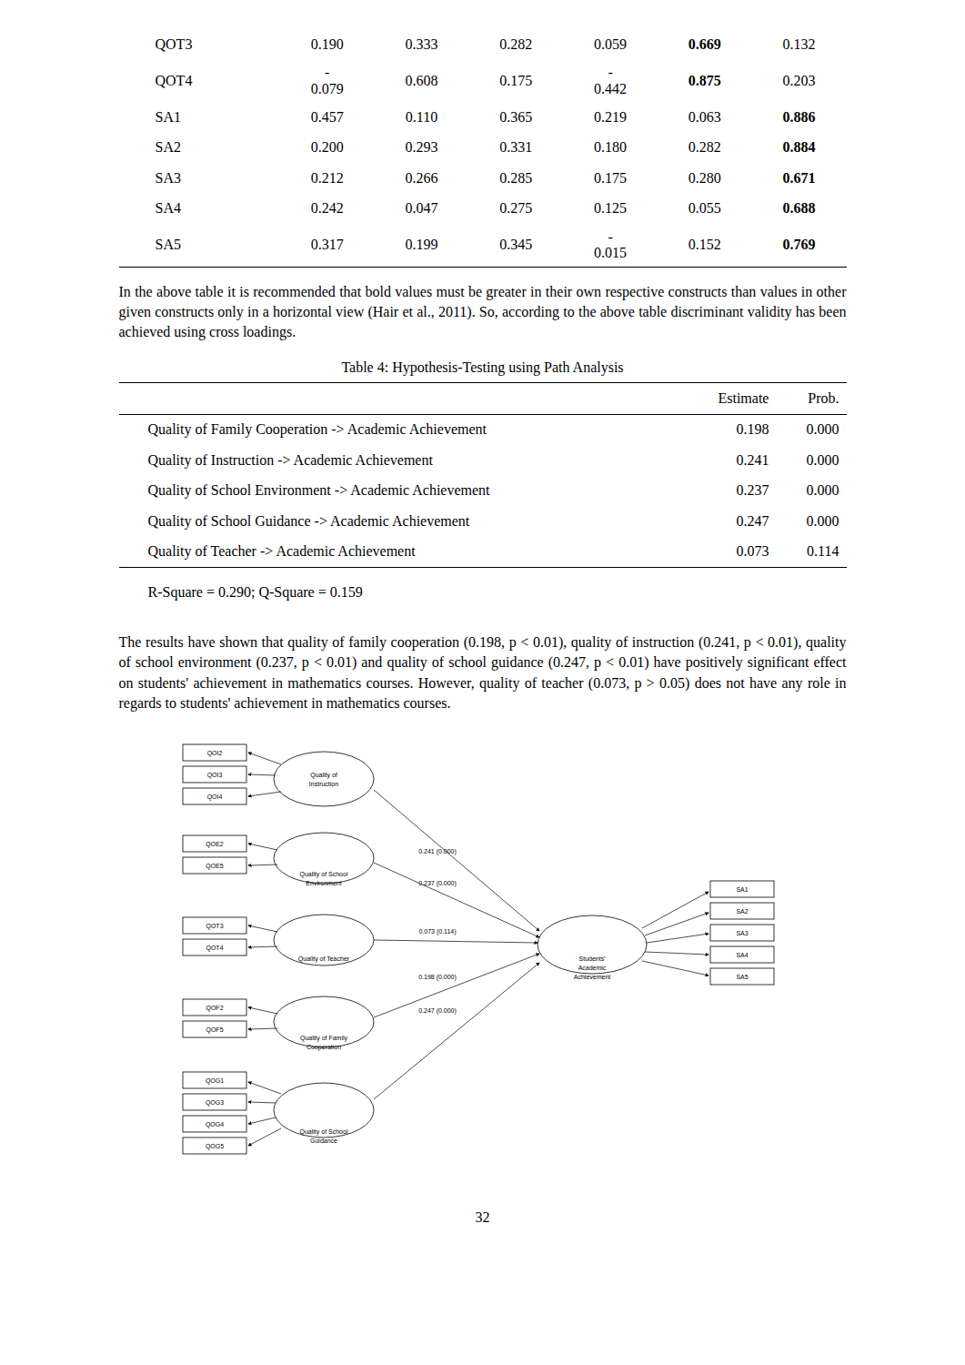| QOT3 | 0.190 | 0.333 | 0.282 | 0.059 | 0.669 | 0.132 |
| QOT4 | - 0.079 | 0.608 | 0.175 | - 0.442 | 0.875 | 0.203 |
| SA1 | 0.457 | 0.110 | 0.365 | 0.219 | 0.063 | 0.886 |
| SA2 | 0.200 | 0.293 | 0.331 | 0.180 | 0.282 | 0.884 |
| SA3 | 0.212 | 0.266 | 0.285 | 0.175 | 0.280 | 0.671 |
| SA4 | 0.242 | 0.047 | 0.275 | 0.125 | 0.055 | 0.688 |
| SA5 | 0.317 | 0.199 | 0.345 | - 0.015 | 0.152 | 0.769 |
In the above table it is recommended that bold values must be greater in their own respective constructs than values in other given constructs only in a horizontal view (Hair et al., 2011). So, according to the above table discriminant validity has been achieved using cross loadings.
Table 4: Hypothesis-Testing using Path Analysis
| | Estimate | Prob. |
| --- | --- | --- |
| Quality of Family Cooperation -> Academic Achievement | 0.198 | 0.000 |
| Quality of Instruction -> Academic Achievement | 0.241 | 0.000 |
| Quality of School Environment -> Academic Achievement | 0.237 | 0.000 |
| Quality of School Guidance -> Academic Achievement | 0.247 | 0.000 |
| Quality of Teacher -> Academic Achievement | 0.073 | 0.114 |
R-Square = 0.290; Q-Square = 0.159
The results have shown that quality of family cooperation (0.198, p < 0.01), quality of instruction (0.241, p < 0.01), quality of school environment (0.237, p < 0.01) and quality of school guidance (0.247, p < 0.01) have positively significant effect on students' achievement in mathematics courses. However, quality of teacher (0.073, p > 0.05) does not have any role in regards to students' achievement in mathematics courses.
QOI2 QOI3 QOI4 Quality of Instruction QOE2 QOE5 Quality of School Environment QOT3 QOT4 Quality of Teacher QOF2 QOF5 Quality of Family Cooperation QOG1 QOG3 QOG4 QOG5 Quality of School Guidance Students' Academic Achievement 0.241 (0.000) 0.237 (0.000) 0.073 (0.114) 0.198 (0.000) 0.247 (0.000) SA1 SA2 SA3 SA4 SA5
32